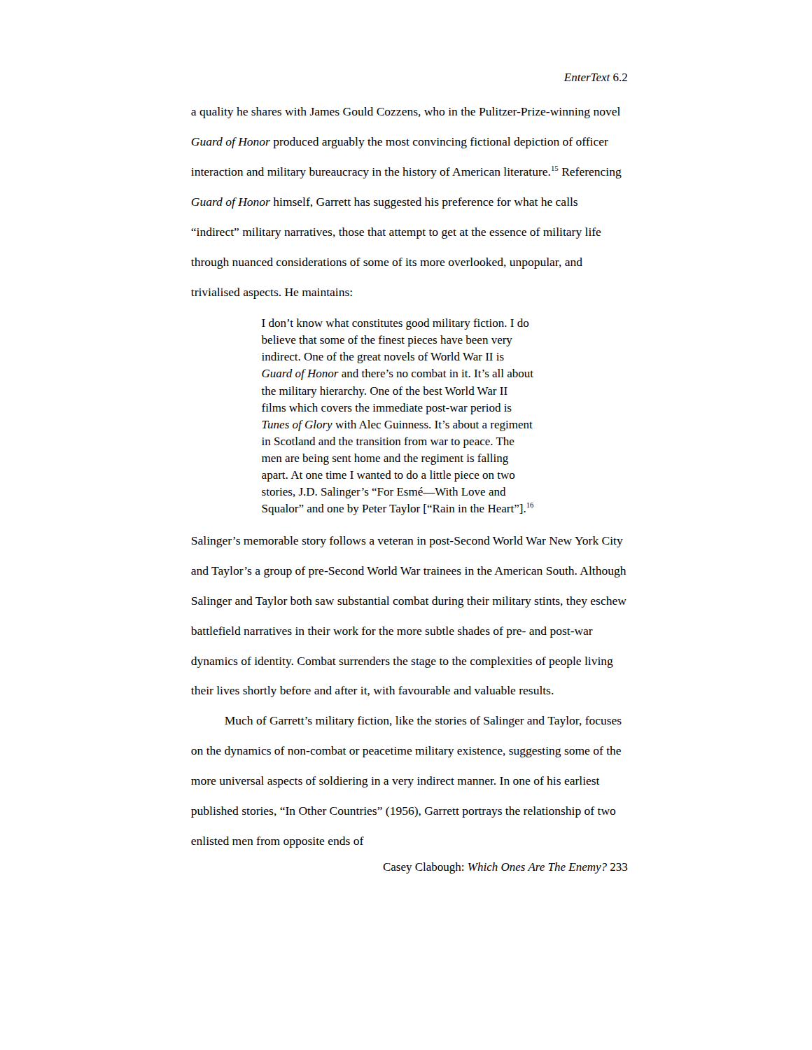EnterText 6.2
a quality he shares with James Gould Cozzens, who in the Pulitzer-Prize-winning novel Guard of Honor produced arguably the most convincing fictional depiction of officer interaction and military bureaucracy in the history of American literature.15 Referencing Guard of Honor himself, Garrett has suggested his preference for what he calls “indirect” military narratives, those that attempt to get at the essence of military life through nuanced considerations of some of its more overlooked, unpopular, and trivialised aspects. He maintains:
I don’t know what constitutes good military fiction. I do believe that some of the finest pieces have been very indirect. One of the great novels of World War II is Guard of Honor and there’s no combat in it. It’s all about the military hierarchy. One of the best World War II films which covers the immediate post-war period is Tunes of Glory with Alec Guinness. It’s about a regiment in Scotland and the transition from war to peace. The men are being sent home and the regiment is falling apart. At one time I wanted to do a little piece on two stories, J.D. Salinger’s “For Esmé—With Love and Squalor” and one by Peter Taylor [“Rain in the Heart”].16
Salinger’s memorable story follows a veteran in post-Second World War New York City and Taylor’s a group of pre-Second World War trainees in the American South. Although Salinger and Taylor both saw substantial combat during their military stints, they eschew battlefield narratives in their work for the more subtle shades of pre- and post-war dynamics of identity. Combat surrenders the stage to the complexities of people living their lives shortly before and after it, with favourable and valuable results.
Much of Garrett’s military fiction, like the stories of Salinger and Taylor, focuses on the dynamics of non-combat or peacetime military existence, suggesting some of the more universal aspects of soldiering in a very indirect manner. In one of his earliest published stories, “In Other Countries” (1956), Garrett portrays the relationship of two enlisted men from opposite ends of
Casey Clabough: Which Ones Are The Enemy? 233